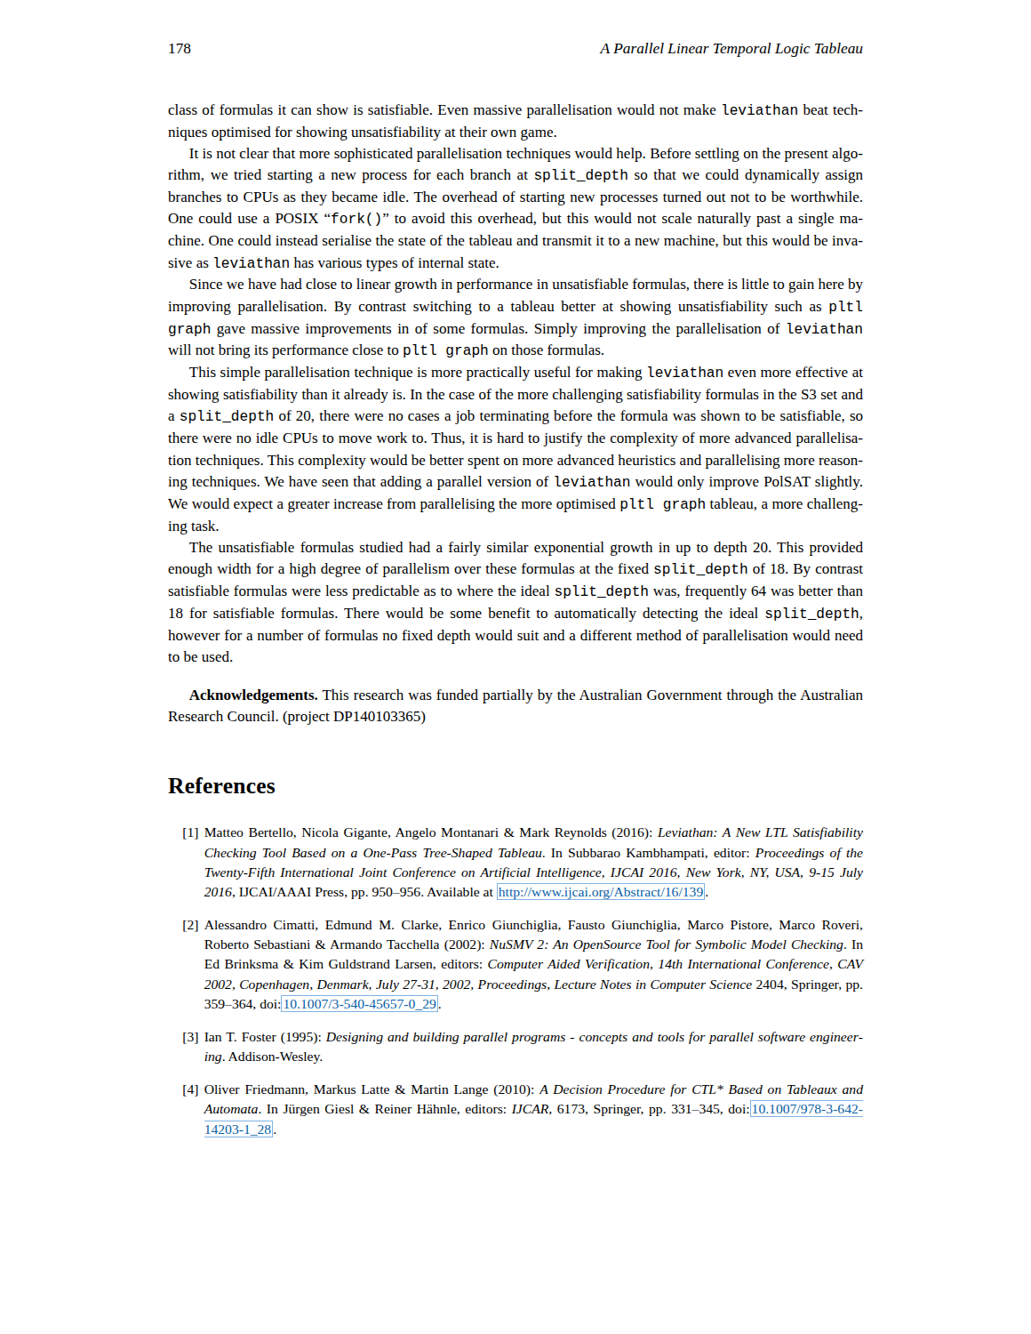178 A Parallel Linear Temporal Logic Tableau
class of formulas it can show is satisfiable. Even massive parallelisation would not make leviathan beat techniques optimised for showing unsatisfiability at their own game.
It is not clear that more sophisticated parallelisation techniques would help. Before settling on the present algorithm, we tried starting a new process for each branch at split_depth so that we could dynamically assign branches to CPUs as they became idle. The overhead of starting new processes turned out not to be worthwhile. One could use a POSIX “fork()” to avoid this overhead, but this would not scale naturally past a single machine. One could instead serialise the state of the tableau and transmit it to a new machine, but this would be invasive as leviathan has various types of internal state.
Since we have had close to linear growth in performance in unsatisfiable formulas, there is little to gain here by improving parallelisation. By contrast switching to a tableau better at showing unsatisfiability such as pltl graph gave massive improvements in of some formulas. Simply improving the parallelisation of leviathan will not bring its performance close to pltl graph on those formulas.
This simple parallelisation technique is more practically useful for making leviathan even more effective at showing satisfiability than it already is. In the case of the more challenging satisfiability formulas in the S3 set and a split_depth of 20, there were no cases a job terminating before the formula was shown to be satisfiable, so there were no idle CPUs to move work to. Thus, it is hard to justify the complexity of more advanced parallelisation techniques. This complexity would be better spent on more advanced heuristics and parallelising more reasoning techniques. We have seen that adding a parallel version of leviathan would only improve PolSAT slightly. We would expect a greater increase from parallelising the more optimised pltl graph tableau, a more challenging task.
The unsatisfiable formulas studied had a fairly similar exponential growth in up to depth 20. This provided enough width for a high degree of parallelism over these formulas at the fixed split_depth of 18. By contrast satisfiable formulas were less predictable as to where the ideal split_depth was, frequently 64 was better than 18 for satisfiable formulas. There would be some benefit to automatically detecting the ideal split_depth, however for a number of formulas no fixed depth would suit and a different method of parallelisation would need to be used.
Acknowledgements. This research was funded partially by the Australian Government through the Australian Research Council. (project DP140103365)
References
[1] Matteo Bertello, Nicola Gigante, Angelo Montanari & Mark Reynolds (2016): Leviathan: A New LTL Satisfiability Checking Tool Based on a One-Pass Tree-Shaped Tableau. In Subbarao Kambhampati, editor: Proceedings of the Twenty-Fifth International Joint Conference on Artificial Intelligence, IJCAI 2016, New York, NY, USA, 9-15 July 2016, IJCAI/AAAI Press, pp. 950–956. Available at http://www.ijcai.org/Abstract/16/139.
[2] Alessandro Cimatti, Edmund M. Clarke, Enrico Giunchiglia, Fausto Giunchiglia, Marco Pistore, Marco Roveri, Roberto Sebastiani & Armando Tacchella (2002): NuSMV 2: An OpenSource Tool for Symbolic Model Checking. In Ed Brinksma & Kim Guldstrand Larsen, editors: Computer Aided Verification, 14th International Conference, CAV 2002, Copenhagen, Denmark, July 27-31, 2002, Proceedings, Lecture Notes in Computer Science 2404, Springer, pp. 359–364, doi:10.1007/3-540-45657-0_29.
[3] Ian T. Foster (1995): Designing and building parallel programs - concepts and tools for parallel software engineering. Addison-Wesley.
[4] Oliver Friedmann, Markus Latte & Martin Lange (2010): A Decision Procedure for CTL* Based on Tableaux and Automata. In Jürgen Giesl & Reiner Hähnle, editors: IJCAR, 6173, Springer, pp. 331–345, doi:10.1007/978-3-642-14203-1_28.